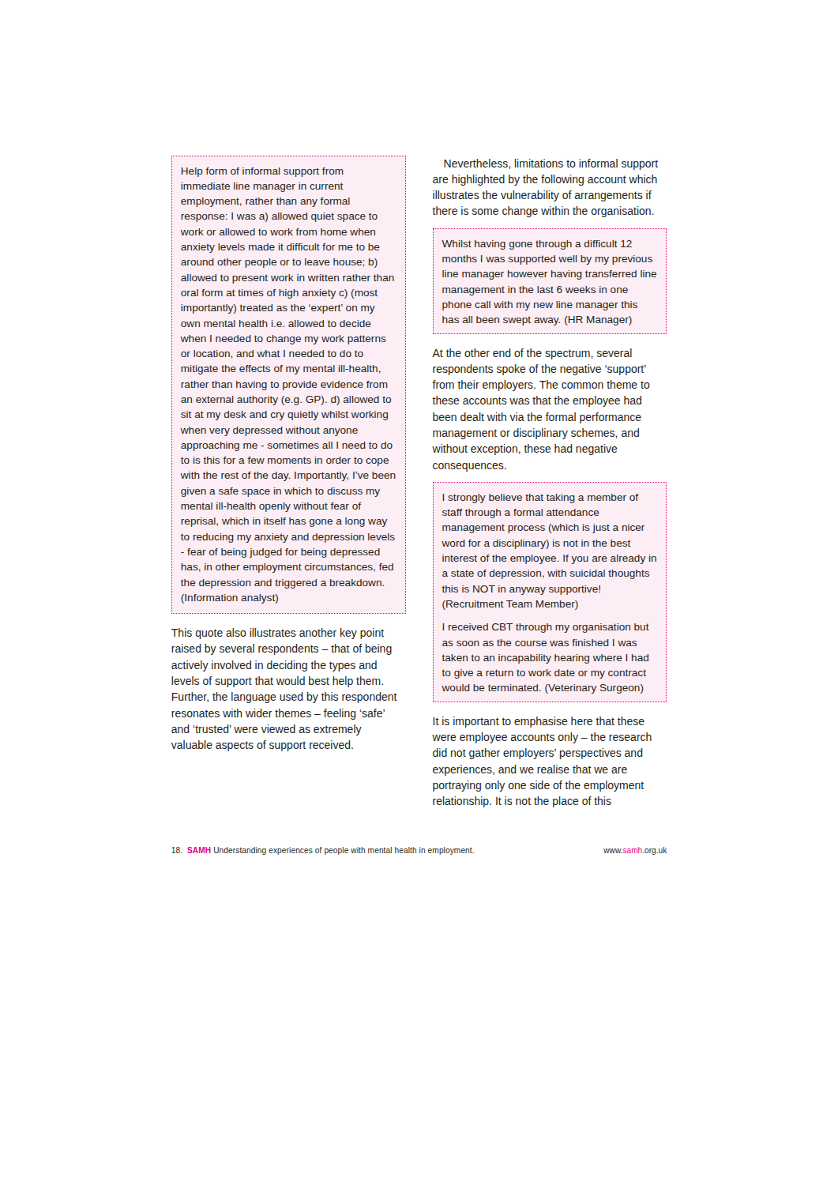Help form of informal support from immediate line manager in current employment, rather than any formal response: I was a) allowed quiet space to work or allowed to work from home when anxiety levels made it difficult for me to be around other people or to leave house; b) allowed to present work in written rather than oral form at times of high anxiety c) (most importantly) treated as the ‘expert’ on my own mental health i.e. allowed to decide when I needed to change my work patterns or location, and what I needed to do to mitigate the effects of my mental ill-health, rather than having to provide evidence from an external authority (e.g. GP). d) allowed to sit at my desk and cry quietly whilst working when very depressed without anyone approaching me - sometimes all I need to do to is this for a few moments in order to cope with the rest of the day. Importantly, I’ve been given a safe space in which to discuss my mental ill-health openly without fear of reprisal, which in itself has gone a long way to reducing my anxiety and depression levels - fear of being judged for being depressed has, in other employment circumstances, fed the depression and triggered a breakdown. (Information analyst)
This quote also illustrates another key point raised by several respondents – that of being actively involved in deciding the types and levels of support that would best help them. Further, the language used by this respondent resonates with wider themes – feeling ‘safe’ and ‘trusted’ were viewed as extremely valuable aspects of support received.
Nevertheless, limitations to informal support are highlighted by the following account which illustrates the vulnerability of arrangements if there is some change within the organisation.
Whilst having gone through a difficult 12 months I was supported well by my previous line manager however having transferred line management in the last 6 weeks in one phone call with my new line manager this has all been swept away. (HR Manager)
At the other end of the spectrum, several respondents spoke of the negative ‘support’ from their employers. The common theme to these accounts was that the employee had been dealt with via the formal performance management or disciplinary schemes, and without exception, these had negative consequences.
I strongly believe that taking a member of staff through a formal attendance management process (which is just a nicer word for a disciplinary) is not in the best interest of the employee. If you are already in a state of depression, with suicidal thoughts this is NOT in anyway supportive! (Recruitment Team Member)
I received CBT through my organisation but as soon as the course was finished I was taken to an incapability hearing where I had to give a return to work date or my contract would be terminated. (Veterinary Surgeon)
It is important to emphasise here that these were employee accounts only – the research did not gather employers’ perspectives and experiences, and we realise that we are portraying only one side of the employment relationship. It is not the place of this
18. SAMH Understanding experiences of people with mental health in employment.
www.samh.org.uk